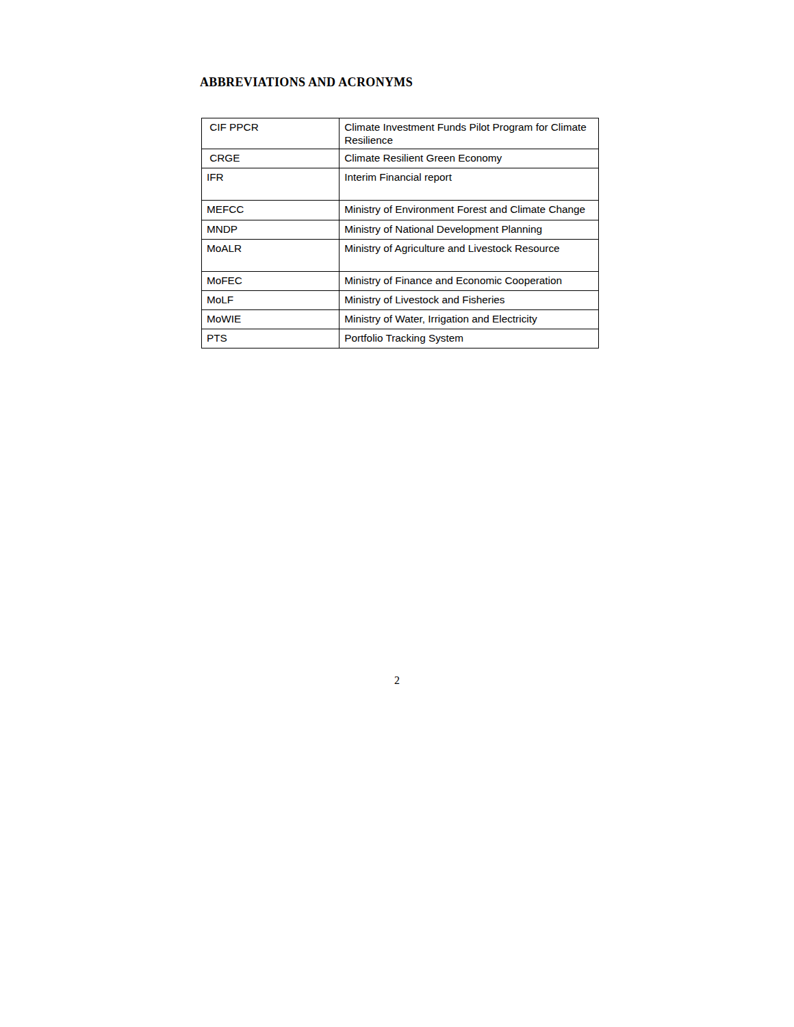Abbreviations and Acronyms
| CIF PPCR | Climate Investment Funds Pilot Program for Climate Resilience |
| CRGE | Climate Resilient Green Economy |
| IFR | Interim Financial report |
| MEFCC | Ministry of Environment Forest and Climate Change |
| MNDP | Ministry of National Development Planning |
| MoALR | Ministry of Agriculture and Livestock Resource |
| MoFEC | Ministry of Finance and Economic Cooperation |
| MoLF | Ministry of Livestock and Fisheries |
| MoWIE | Ministry of Water, Irrigation and Electricity |
| PTS | Portfolio Tracking System |
2